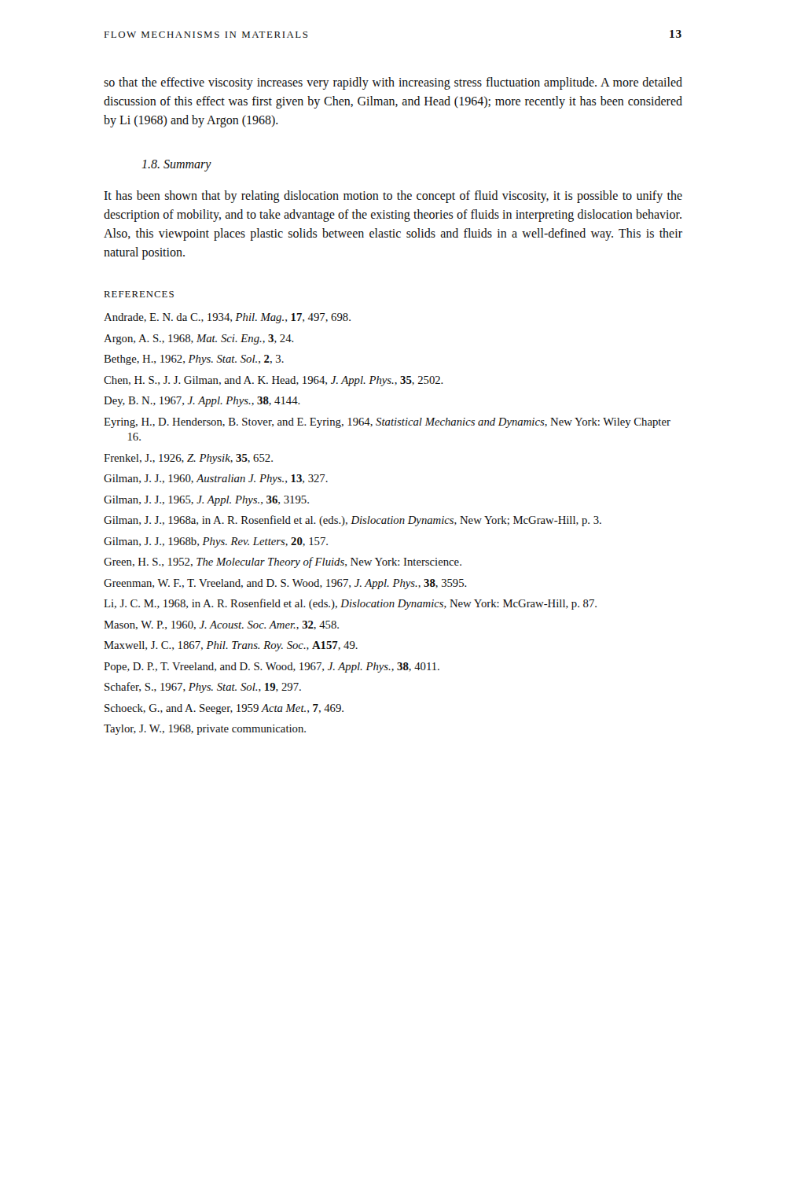Flow Mechanisms in Materials 13
so that the effective viscosity increases very rapidly with increasing stress fluctuation amplitude. A more detailed discussion of this effect was first given by Chen, Gilman, and Head (1964); more recently it has been considered by Li (1968) and by Argon (1968).
1.8. Summary
It has been shown that by relating dislocation motion to the concept of fluid viscosity, it is possible to unify the description of mobility, and to take advantage of the existing theories of fluids in interpreting dislocation behavior. Also, this viewpoint places plastic solids between elastic solids and fluids in a well-defined way. This is their natural position.
References
Andrade, E. N. da C., 1934, Phil. Mag., 17, 497, 698.
Argon, A. S., 1968, Mat. Sci. Eng., 3, 24.
Bethge, H., 1962, Phys. Stat. Sol., 2, 3.
Chen, H. S., J. J. Gilman, and A. K. Head, 1964, J. Appl. Phys., 35, 2502.
Dey, B. N., 1967, J. Appl. Phys., 38, 4144.
Eyring, H., D. Henderson, B. Stover, and E. Eyring, 1964, Statistical Mechanics and Dynamics, New York: Wiley Chapter 16.
Frenkel, J., 1926, Z. Physik, 35, 652.
Gilman, J. J., 1960, Australian J. Phys., 13, 327.
Gilman, J. J., 1965, J. Appl. Phys., 36, 3195.
Gilman, J. J., 1968a, in A. R. Rosenfield et al. (eds.), Dislocation Dynamics, New York; McGraw-Hill, p. 3.
Gilman, J. J., 1968b, Phys. Rev. Letters, 20, 157.
Green, H. S., 1952, The Molecular Theory of Fluids, New York: Interscience.
Greenman, W. F., T. Vreeland, and D. S. Wood, 1967, J. Appl. Phys., 38, 3595.
Li, J. C. M., 1968, in A. R. Rosenfield et al. (eds.), Dislocation Dynamics, New York: McGraw-Hill, p. 87.
Mason, W. P., 1960, J. Acoust. Soc. Amer., 32, 458.
Maxwell, J. C., 1867, Phil. Trans. Roy. Soc., A157, 49.
Pope, D. P., T. Vreeland, and D. S. Wood, 1967, J. Appl. Phys., 38, 4011.
Schafer, S., 1967, Phys. Stat. Sol., 19, 297.
Schoeck, G., and A. Seeger, 1959 Acta Met., 7, 469.
Taylor, J. W., 1968, private communication.